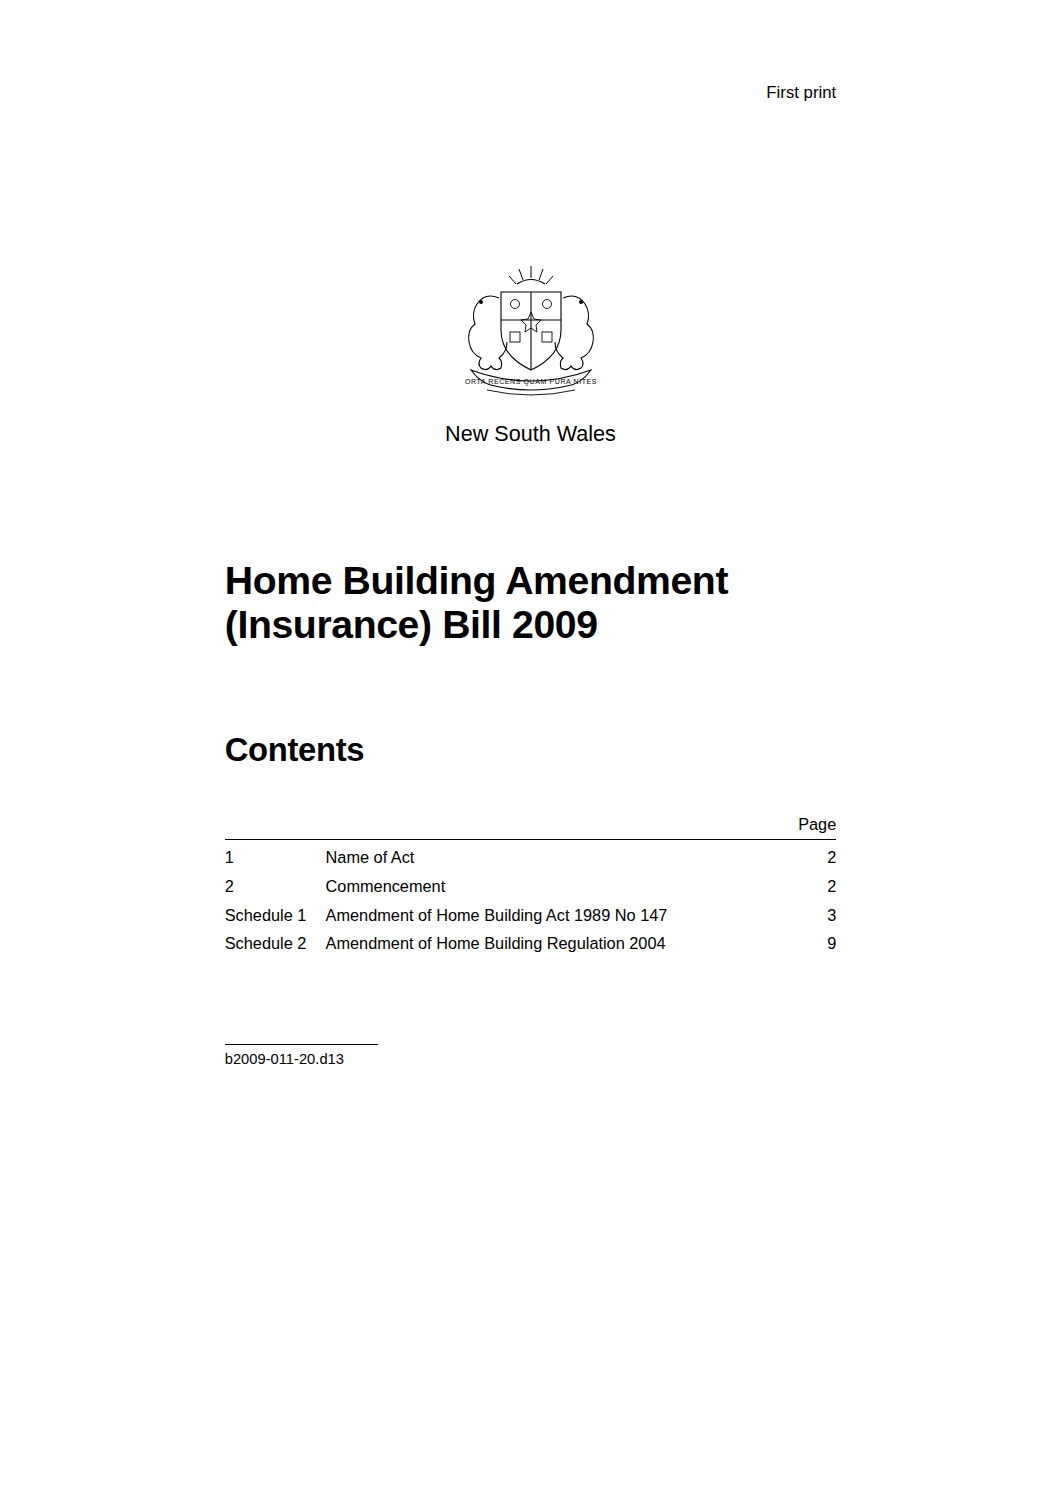First print
ORTA RECENS QUAM PURA NITES
New South Wales
Home Building Amendment
(Insurance) Bill 2009
Contents
| | Page |
| --- | --- |
| 1 | Name of Act | 2 |
| 2 | Commencement | 2 |
| Schedule 1 | Amendment of Home Building Act 1989 No 147 | 3 |
| Schedule 2 | Amendment of Home Building Regulation 2004 | 9 |
b2009-011-20.d13